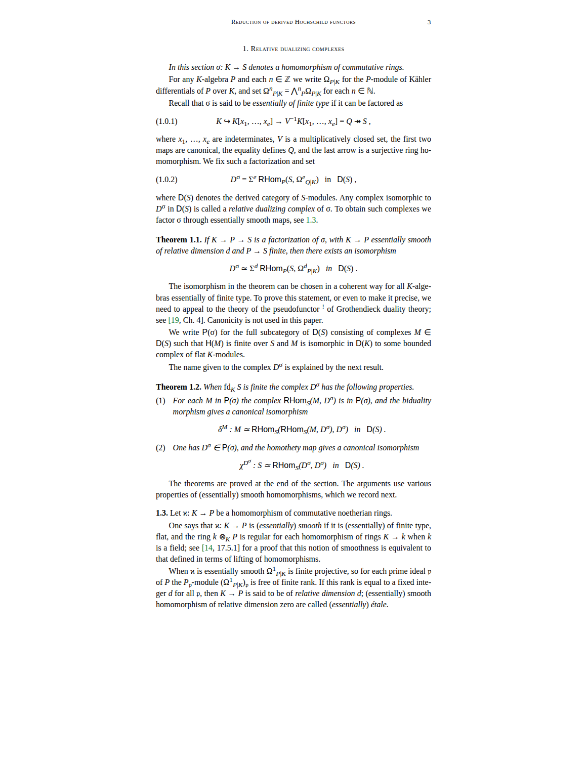Reduction of derived Hochschild functors 3
1. Relative dualizing complexes
In this section σ: K → S denotes a homomorphism of commutative rings.
For any K-algebra P and each n ∈ ℤ we write ΩP|K for the P-module of Kähler differentials of P over K, and set ΩnP|K = ⋀nPΩP|K for each n ∈ ℕ.
Recall that σ is said to be essentially of finite type if it can be factored as
(1.0.1) K ↪ K[x1, …, xe] → V−1K[x1, …, xe] = Q ↠ S ,
where x1, …, xe are indeterminates, V is a multiplicatively closed set, the first two maps are canonical, the equality defines Q, and the last arrow is a surjective ring homomorphism. We fix such a factorization and set
(1.0.2) Dσ = Σe RHomP(S, ΩeQ|K) in D(S) ,
where D(S) denotes the derived category of S-modules. Any complex isomorphic to Dσ in D(S) is called a relative dualizing complex of σ. To obtain such complexes we factor σ through essentially smooth maps, see 1.3.
Theorem 1.1. If K → P → S is a factorization of σ, with K → P essentially smooth of relative dimension d and P → S finite, then there exists an isomorphism
Dσ ≃ Σd RHomP(S, ΩdP|K) in D(S) .
The isomorphism in the theorem can be chosen in a coherent way for all K-algebras essentially of finite type. To prove this statement, or even to make it precise, we need to appeal to the theory of the pseudofunctor ! of Grothendieck duality theory; see [19, Ch. 4]. Canonicity is not used in this paper.
We write P(σ) for the full subcategory of D(S) consisting of complexes M ∈ D(S) such that H(M) is finite over S and M is isomorphic in D(K) to some bounded complex of flat K-modules.
The name given to the complex Dσ is explained by the next result.
Theorem 1.2. When fdK S is finite the complex Dσ has the following properties.
(1) For each M in P(σ) the complex RHomS(M, Dσ) is in P(σ), and the biduality morphism gives a canonical isomorphism
δM : M ≃ RHomS(RHomS(M, Dσ), Dσ) in D(S) .
(2) One has Dσ ∈ P(σ), and the homothety map gives a canonical isomorphism
χDσ : S ≃ RHomS(Dσ, Dσ) in D(S) .
The theorems are proved at the end of the section. The arguments use various properties of (essentially) smooth homomorphisms, which we record next.
1.3. Let ϰ: K → P be a homomorphism of commutative noetherian rings.
One says that ϰ: K → P is (essentially) smooth if it is (essentially) of finite type, flat, and the ring k ⊗K P is regular for each homomorphism of rings K → k when k is a field; see [14, 17.5.1] for a proof that this notion of smoothness is equivalent to that defined in terms of lifting of homomorphisms.
When ϰ is essentially smooth Ω1P|K is finite projective, so for each prime ideal 𝔭 of P the P𝔭-module (Ω1P|K)𝔭 is free of finite rank. If this rank is equal to a fixed integer d for all 𝔭, then K → P is said to be of relative dimension d; (essentially) smooth homomorphism of relative dimension zero are called (essentially) étale.